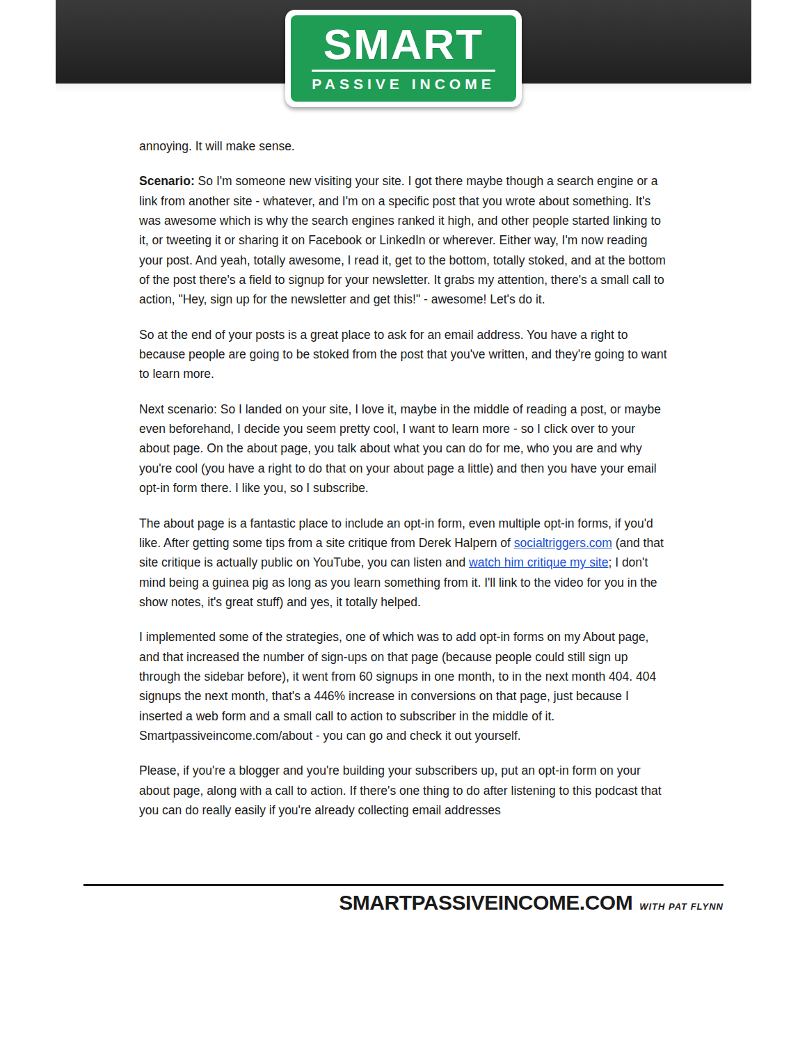SMART
PASSIVE INCOME
annoying. It will make sense.
Scenario: So I'm someone new visiting your site. I got there maybe though a search engine or a link from another site - whatever, and I'm on a specific post that you wrote about something. It's was awesome which is why the search engines ranked it high, and other people started linking to it, or tweeting it or sharing it on Facebook or LinkedIn or wherever. Either way, I'm now reading your post. And yeah, totally awesome, I read it, get to the bottom, totally stoked, and at the bottom of the post there's a field to signup for your newsletter. It grabs my attention, there's a small call to action, "Hey, sign up for the newsletter and get this!" - awesome! Let's do it.
So at the end of your posts is a great place to ask for an email address. You have a right to because people are going to be stoked from the post that you've written, and they're going to want to learn more.
Next scenario: So I landed on your site, I love it, maybe in the middle of reading a post, or maybe even beforehand, I decide you seem pretty cool, I want to learn more - so I click over to your about page. On the about page, you talk about what you can do for me, who you are and why you're cool (you have a right to do that on your about page a little) and then you have your email opt-in form there. I like you, so I subscribe.
The about page is a fantastic place to include an opt-in form, even multiple opt-in forms, if you'd like. After getting some tips from a site critique from Derek Halpern of socialtriggers.com (and that site critique is actually public on YouTube, you can listen and watch him critique my site; I don't mind being a guinea pig as long as you learn something from it. I'll link to the video for you in the show notes, it's great stuff) and yes, it totally helped.
I implemented some of the strategies, one of which was to add opt-in forms on my About page, and that increased the number of sign-ups on that page (because people could still sign up through the sidebar before), it went from 60 signups in one month, to in the next month 404. 404 signups the next month, that's a 446% increase in conversions on that page, just because I inserted a web form and a small call to action to subscriber in the middle of it. Smartpassiveincome.com/about - you can go and check it out yourself.
Please, if you're a blogger and you're building your subscribers up, put an opt-in form on your about page, along with a call to action. If there's one thing to do after listening to this podcast that you can do really easily if you're already collecting email addresses
SMARTPASSIVEINCOME.COM
WITH PAT FLYNN